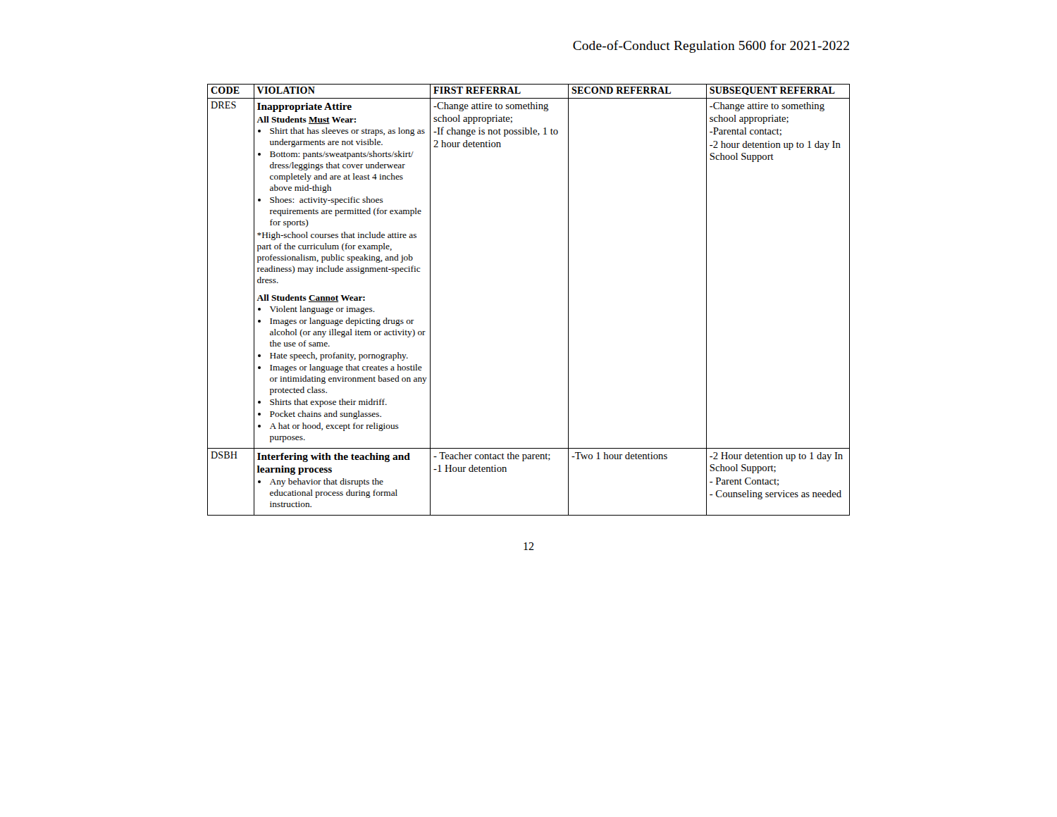Code-of-Conduct Regulation 5600 for 2021-2022
| CODE | VIOLATION | FIRST REFERRAL | SECOND REFERRAL | SUBSEQUENT REFERRAL |
| --- | --- | --- | --- | --- |
| DRES | Inappropriate Attire All Students Must Wear: Shirt that has sleeves or straps, as long as undergarments are not visible. Bottom: pants/sweatpants/shorts/skirt/ dress/leggings that cover underwear completely and are at least 4 inches above mid-thigh Shoes: activity-specific shoes requirements are permitted (for example for sports) *High-school courses that include attire as part of the curriculum (for example, professionalism, public speaking, and job readiness) may include assignment-specific dress. All Students Cannot Wear: Violent language or images. Images or language depicting drugs or alcohol (or any illegal item or activity) or the use of same. Hate speech, profanity, pornography. Images or language that creates a hostile or intimidating environment based on any protected class. Shirts that expose their midriff. Pocket chains and sunglasses. A hat or hood, except for religious purposes. | -Change attire to something school appropriate; -If change is not possible, 1 to 2 hour detention | | -Change attire to something school appropriate; -Parental contact; -2 hour detention up to 1 day In School Support |
| DSBH | Interfering with the teaching and learning process Any behavior that disrupts the educational process during formal instruction. | - Teacher contact the parent; -1 Hour detention | -Two 1 hour detentions | -2 Hour detention up to 1 day In School Support; - Parent Contact; - Counseling services as needed |
12